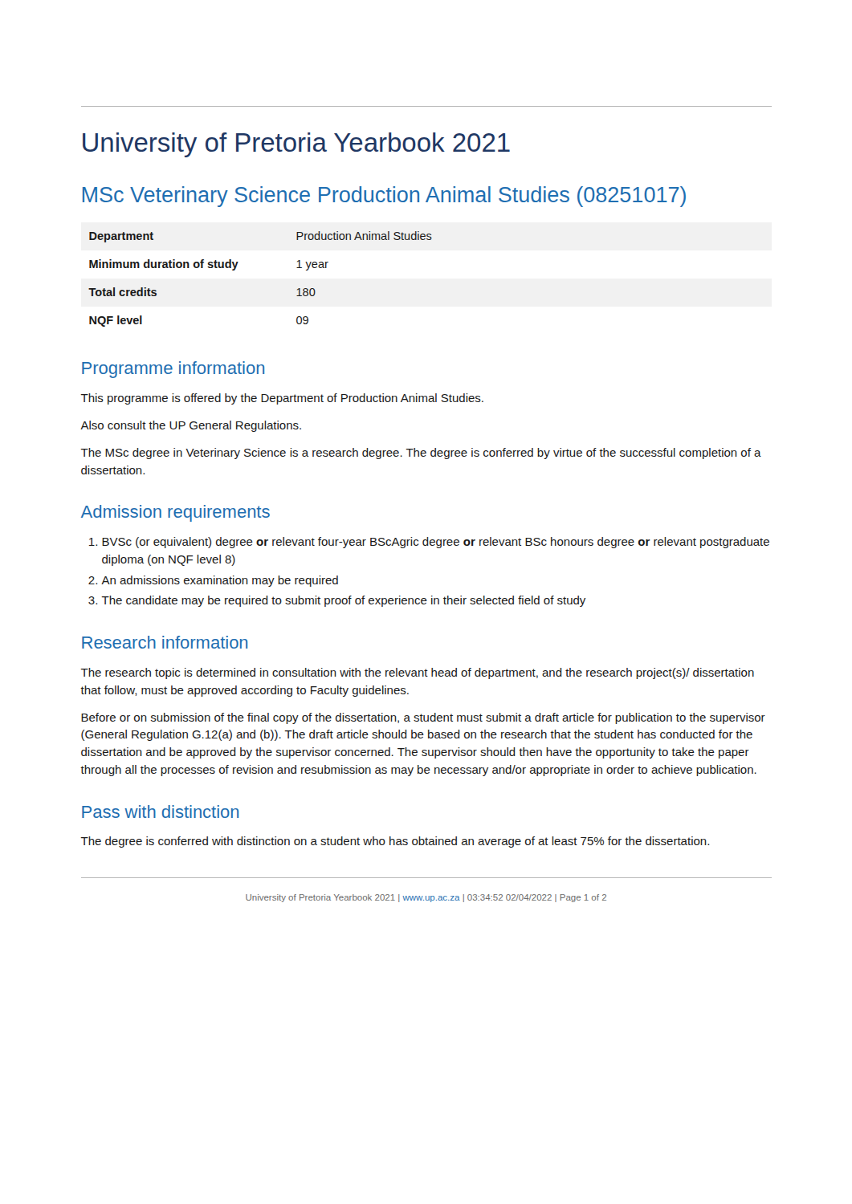⚔
Universiteit van Pretoria University of Pretoria Yunibesithi ya Pretoria
University of Pretoria Yearbook 2021
MSc Veterinary Science Production Animal Studies (08251017)
| Department | Production Animal Studies |
| Minimum duration of study | 1 year |
| Total credits | 180 |
| NQF level | 09 |
Programme information
This programme is offered by the Department of Production Animal Studies.
Also consult the UP General Regulations.
The MSc degree in Veterinary Science is a research degree. The degree is conferred by virtue of the successful completion of a dissertation.
Admission requirements
BVSc (or equivalent) degree or relevant four-year BScAgric degree or relevant BSc honours degree or relevant postgraduate diploma (on NQF level 8)
An admissions examination may be required
The candidate may be required to submit proof of experience in their selected field of study
Research information
The research topic is determined in consultation with the relevant head of department, and the research project(s)/ dissertation that follow, must be approved according to Faculty guidelines.
Before or on submission of the final copy of the dissertation, a student must submit a draft article for publication to the supervisor (General Regulation G.12(a) and (b)). The draft article should be based on the research that the student has conducted for the dissertation and be approved by the supervisor concerned. The supervisor should then have the opportunity to take the paper through all the processes of revision and resubmission as may be necessary and/or appropriate in order to achieve publication.
Pass with distinction
The degree is conferred with distinction on a student who has obtained an average of at least 75% for the dissertation.
University of Pretoria Yearbook 2021 | www.up.ac.za | 03:34:52 02/04/2022 | Page 1 of 2